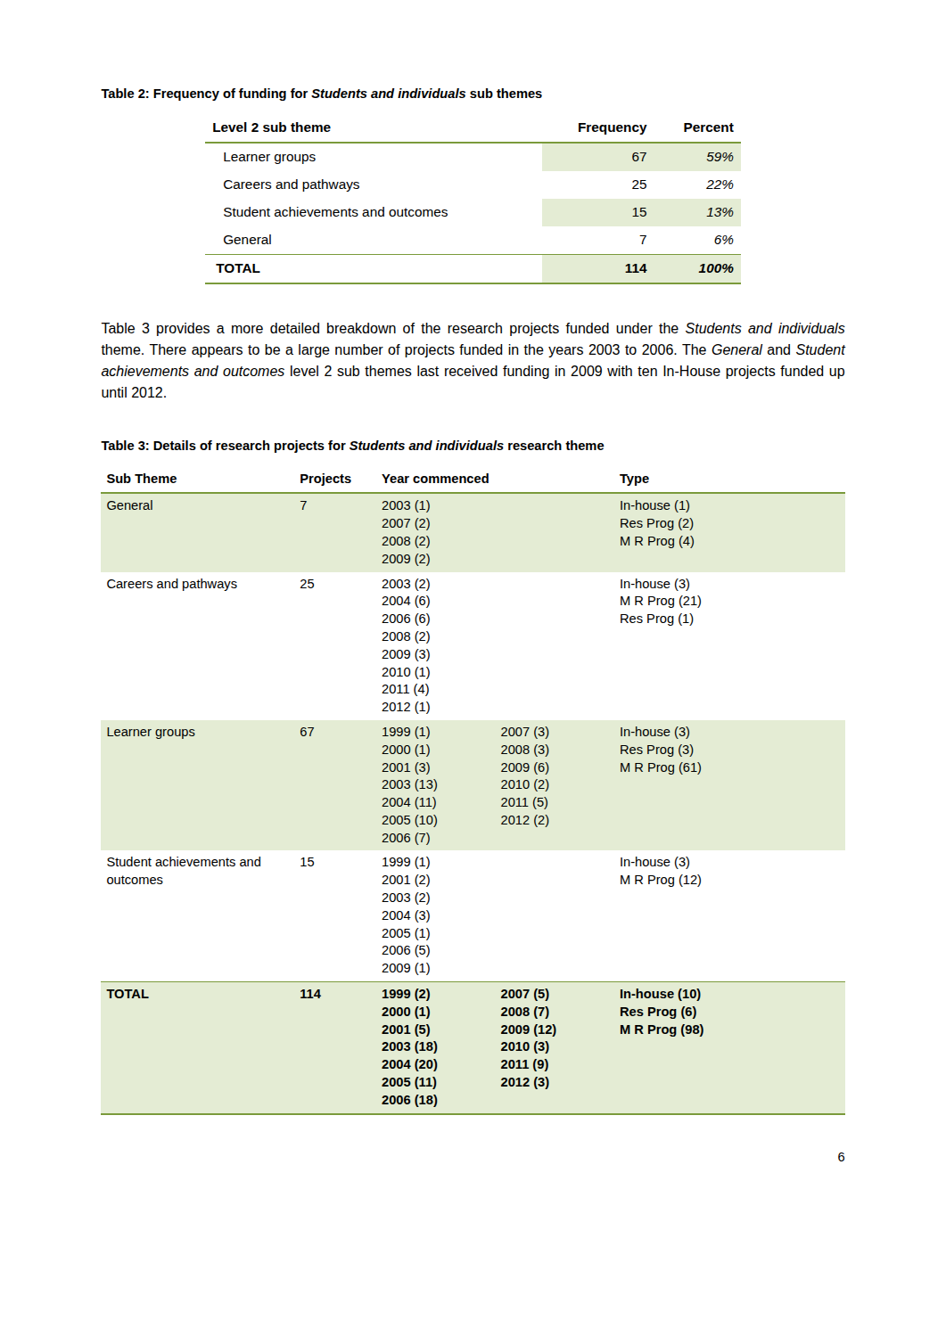Table 2: Frequency of funding for Students and individuals sub themes
| Level 2 sub theme | Frequency | Percent |
| --- | --- | --- |
| Learner groups | 67 | 59% |
| Careers and pathways | 25 | 22% |
| Student achievements and outcomes | 15 | 13% |
| General | 7 | 6% |
| TOTAL | 114 | 100% |
Table 3 provides a more detailed breakdown of the research projects funded under the Students and individuals theme. There appears to be a large number of projects funded in the years 2003 to 2006. The General and Student achievements and outcomes level 2 sub themes last received funding in 2009 with ten In-House projects funded up until 2012.
Table 3: Details of research projects for Students and individuals research theme
| Sub Theme | Projects | Year commenced | Type |
| --- | --- | --- | --- |
| General | 7 | 2003 (1) 2007 (2) 2008 (2) 2009 (2) | | In-house (1) Res Prog (2) M R Prog (4) |
| Careers and pathways | 25 | 2003 (2) 2004 (6) 2006 (6) 2008 (2) 2009 (3) 2010 (1) 2011 (4) 2012 (1) | | In-house (3) M R Prog (21) Res Prog (1) |
| Learner groups | 67 | 1999 (1) 2000 (1) 2001 (3) 2003 (13) 2004 (11) 2005 (10) 2006 (7) | 2007 (3) 2008 (3) 2009 (6) 2010 (2) 2011 (5) 2012 (2) | In-house (3) Res Prog (3) M R Prog (61) |
| Student achievements and outcomes | 15 | 1999 (1) 2001 (2) 2003 (2) 2004 (3) 2005 (1) 2006 (5) 2009 (1) | | In-house (3) M R Prog (12) |
| TOTAL | 114 | 1999 (2) 2000 (1) 2001 (5) 2003 (18) 2004 (20) 2005 (11) 2006 (18) | 2007 (5) 2008 (7) 2009 (12) 2010 (3) 2011 (9) 2012 (3) | In-house (10) Res Prog (6) M R Prog (98) |
6